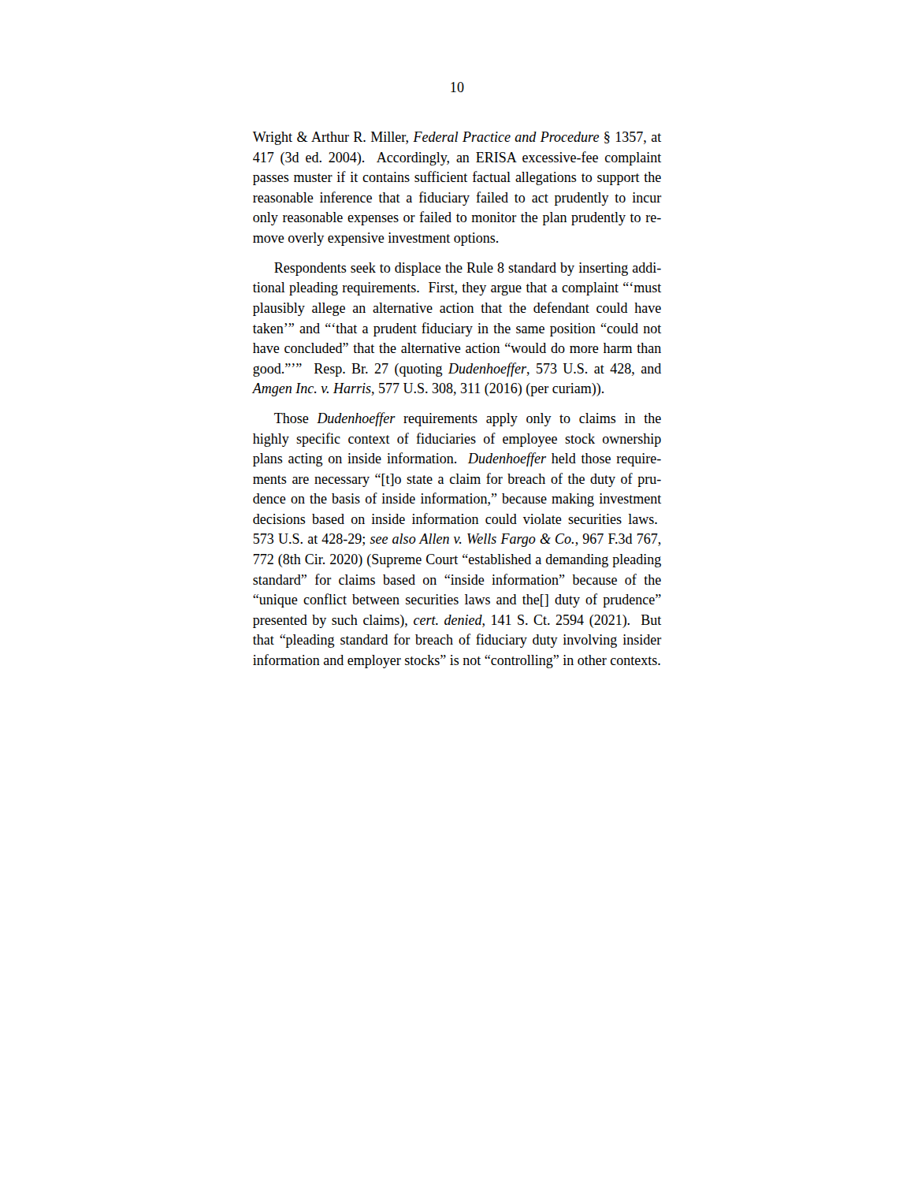10
Wright & Arthur R. Miller, Federal Practice and Procedure § 1357, at 417 (3d ed. 2004). Accordingly, an ERISA excessive-fee complaint passes muster if it contains sufficient factual allegations to support the reasonable inference that a fiduciary failed to act prudently to incur only reasonable expenses or failed to monitor the plan prudently to remove overly expensive investment options.
Respondents seek to displace the Rule 8 standard by inserting additional pleading requirements. First, they argue that a complaint “‘must plausibly allege an alternative action that the defendant could have taken’” and “‘that a prudent fiduciary in the same position “could not have concluded” that the alternative action “would do more harm than good.”’” Resp. Br. 27 (quoting Dudenhoeffer, 573 U.S. at 428, and Amgen Inc. v. Harris, 577 U.S. 308, 311 (2016) (per curiam)).
Those Dudenhoeffer requirements apply only to claims in the highly specific context of fiduciaries of employee stock ownership plans acting on inside information. Dudenhoeffer held those requirements are necessary “[t]o state a claim for breach of the duty of prudence on the basis of inside information,” because making investment decisions based on inside information could violate securities laws. 573 U.S. at 428-29; see also Allen v. Wells Fargo & Co., 967 F.3d 767, 772 (8th Cir. 2020) (Supreme Court “established a demanding pleading standard” for claims based on “inside information” because of the “unique conflict between securities laws and the[] duty of prudence” presented by such claims), cert. denied, 141 S. Ct. 2594 (2021). But that “pleading standard for breach of fiduciary duty involving insider information and employer stocks” is not “controlling” in other contexts.